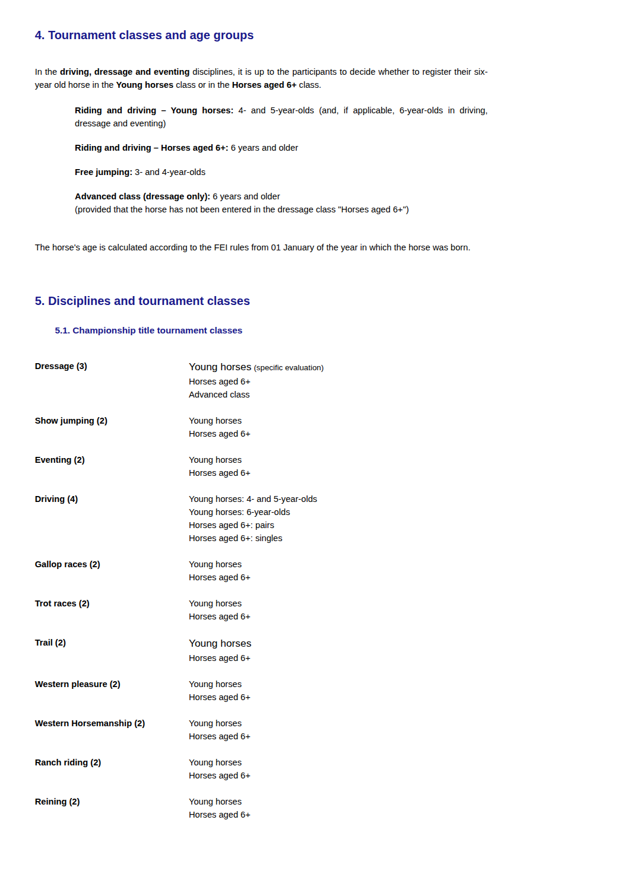4. Tournament classes and age groups
In the driving, dressage and eventing disciplines, it is up to the participants to decide whether to register their six-year old horse in the Young horses class or in the Horses aged 6+ class.
Riding and driving – Young horses: 4- and 5-year-olds (and, if applicable, 6-year-olds in driving, dressage and eventing)
Riding and driving – Horses aged 6+: 6 years and older
Free jumping: 3- and 4-year-olds
Advanced class (dressage only): 6 years and older
(provided that the horse has not been entered in the dressage class "Horses aged 6+")
The horse's age is calculated according to the FEI rules from 01 January of the year in which the horse was born.
5. Disciplines and tournament classes
5.1. Championship title tournament classes
| Dressage (3) | Young horses (specific evaluation) Horses aged 6+ Advanced class |
| Show jumping (2) | Young horses Horses aged 6+ |
| Eventing (2) | Young horses Horses aged 6+ |
| Driving (4) | Young horses: 4- and 5-year-olds Young horses: 6-year-olds Horses aged 6+: pairs Horses aged 6+: singles |
| Gallop races (2) | Young horses Horses aged 6+ |
| Trot races (2) | Young horses Horses aged 6+ |
| Trail (2) | Young horses Horses aged 6+ |
| Western pleasure (2) | Young horses Horses aged 6+ |
| Western Horsemanship (2) | Young horses Horses aged 6+ |
| Ranch riding (2) | Young horses Horses aged 6+ |
| Reining (2) | Young horses Horses aged 6+ |